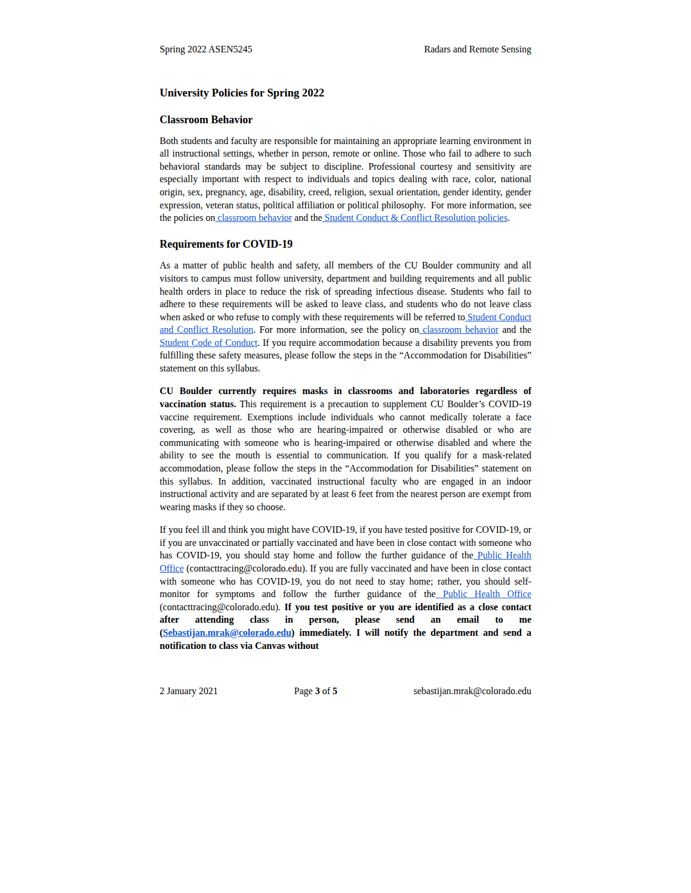Spring 2022 ASEN5245
Radars and Remote Sensing
University Policies for Spring 2022
Classroom Behavior
Both students and faculty are responsible for maintaining an appropriate learning environment in all instructional settings, whether in person, remote or online. Those who fail to adhere to such behavioral standards may be subject to discipline. Professional courtesy and sensitivity are especially important with respect to individuals and topics dealing with race, color, national origin, sex, pregnancy, age, disability, creed, religion, sexual orientation, gender identity, gender expression, veteran status, political affiliation or political philosophy. For more information, see the policies on classroom behavior and the Student Conduct & Conflict Resolution policies.
Requirements for COVID-19
As a matter of public health and safety, all members of the CU Boulder community and all visitors to campus must follow university, department and building requirements and all public health orders in place to reduce the risk of spreading infectious disease. Students who fail to adhere to these requirements will be asked to leave class, and students who do not leave class when asked or who refuse to comply with these requirements will be referred to Student Conduct and Conflict Resolution. For more information, see the policy on classroom behavior and the Student Code of Conduct. If you require accommodation because a disability prevents you from fulfilling these safety measures, please follow the steps in the “Accommodation for Disabilities” statement on this syllabus.
CU Boulder currently requires masks in classrooms and laboratories regardless of vaccination status. This requirement is a precaution to supplement CU Boulder’s COVID-19 vaccine requirement. Exemptions include individuals who cannot medically tolerate a face covering, as well as those who are hearing-impaired or otherwise disabled or who are communicating with someone who is hearing-impaired or otherwise disabled and where the ability to see the mouth is essential to communication. If you qualify for a mask-related accommodation, please follow the steps in the “Accommodation for Disabilities” statement on this syllabus. In addition, vaccinated instructional faculty who are engaged in an indoor instructional activity and are separated by at least 6 feet from the nearest person are exempt from wearing masks if they so choose.
If you feel ill and think you might have COVID-19, if you have tested positive for COVID-19, or if you are unvaccinated or partially vaccinated and have been in close contact with someone who has COVID-19, you should stay home and follow the further guidance of the Public Health Office (contacttracing@colorado.edu). If you are fully vaccinated and have been in close contact with someone who has COVID-19, you do not need to stay home; rather, you should self-monitor for symptoms and follow the further guidance of the Public Health Office (contacttracing@colorado.edu). If you test positive or you are identified as a close contact after attending class in person, please send an email to me (Sebastijan.mrak@colorado.edu) immediately. I will notify the department and send a notification to class via Canvas without
2 January 2021
Page 3 of 5
sebastijan.mrak@colorado.edu